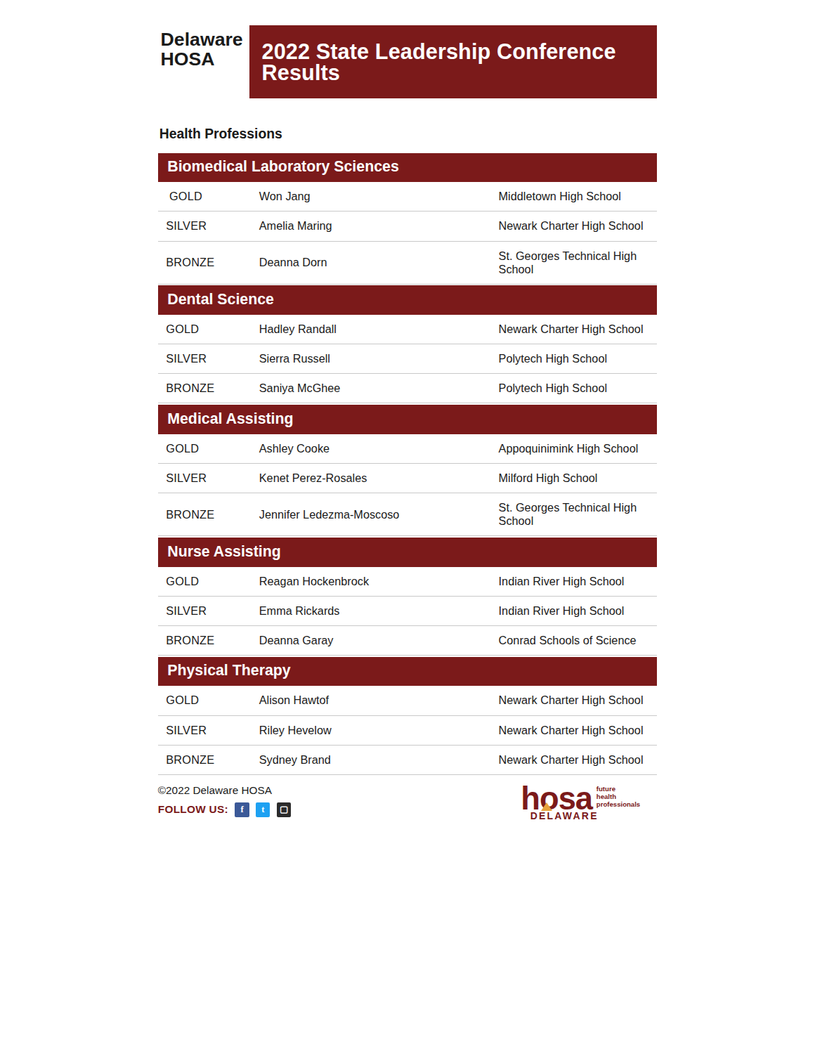Delaware
HOSA
2022 State Leadership Conference Results
Health Professions
Biomedical Laboratory Sciences
| GOLD | Won Jang | Middletown High School |
| SILVER | Amelia Maring | Newark Charter High School |
| BRONZE | Deanna Dorn | St. Georges Technical High School |
Dental Science
| GOLD | Hadley Randall | Newark Charter High School |
| SILVER | Sierra Russell | Polytech High School |
| BRONZE | Saniya McGhee | Polytech High School |
Medical Assisting
| GOLD | Ashley Cooke | Appoquinimink High School |
| SILVER | Kenet Perez-Rosales | Milford High School |
| BRONZE | Jennifer Ledezma-Moscoso | St. Georges Technical High School |
Nurse Assisting
| GOLD | Reagan Hockenbrock | Indian River High School |
| SILVER | Emma Rickards | Indian River High School |
| BRONZE | Deanna Garay | Conrad Schools of Science |
Physical Therapy
| GOLD | Alison Hawtof | Newark Charter High School |
| SILVER | Riley Hevelow | Newark Charter High School |
| BRONZE | Sydney Brand | Newark Charter High School |
©2022 Delaware HOSA
FOLLOW US: f t ▢
hosa future
health
professionals
DELAWARE